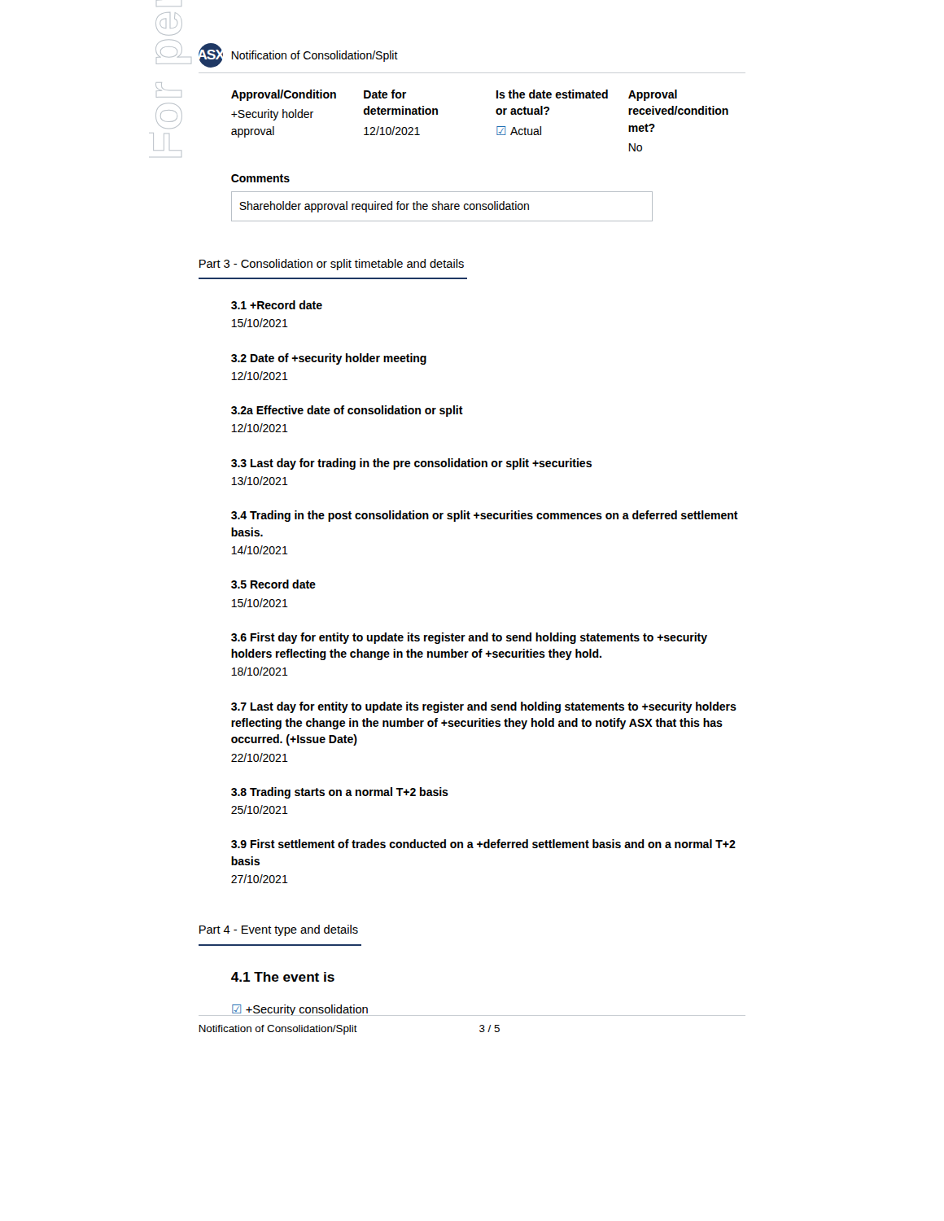For personal use only
ASX
Notification of Consolidation/Split
Approval/Condition
+Security holder approval
Date for determination
12/10/2021
Is the date estimated or actual?
Actual
Approval received/condition met?
No
Comments
Shareholder approval required for the share consolidation
Part 3 - Consolidation or split timetable and details
3.1 +Record date
15/10/2021
3.2 Date of +security holder meeting
12/10/2021
3.2a Effective date of consolidation or split
12/10/2021
3.3 Last day for trading in the pre consolidation or split +securities
13/10/2021
3.4 Trading in the post consolidation or split +securities commences on a deferred settlement basis.
14/10/2021
3.5 Record date
15/10/2021
3.6 First day for entity to update its register and to send holding statements to +security holders reflecting the change in the number of +securities they hold.
18/10/2021
3.7 Last day for entity to update its register and send holding statements to +security holders reflecting the change in the number of +securities they hold and to notify ASX that this has occurred. (+Issue Date)
22/10/2021
3.8 Trading starts on a normal T+2 basis
25/10/2021
3.9 First settlement of trades conducted on a +deferred settlement basis and on a normal T+2 basis
27/10/2021
Part 4 - Event type and details
4.1 The event is
+Security consolidation
Notification of Consolidation/Split
3 / 5